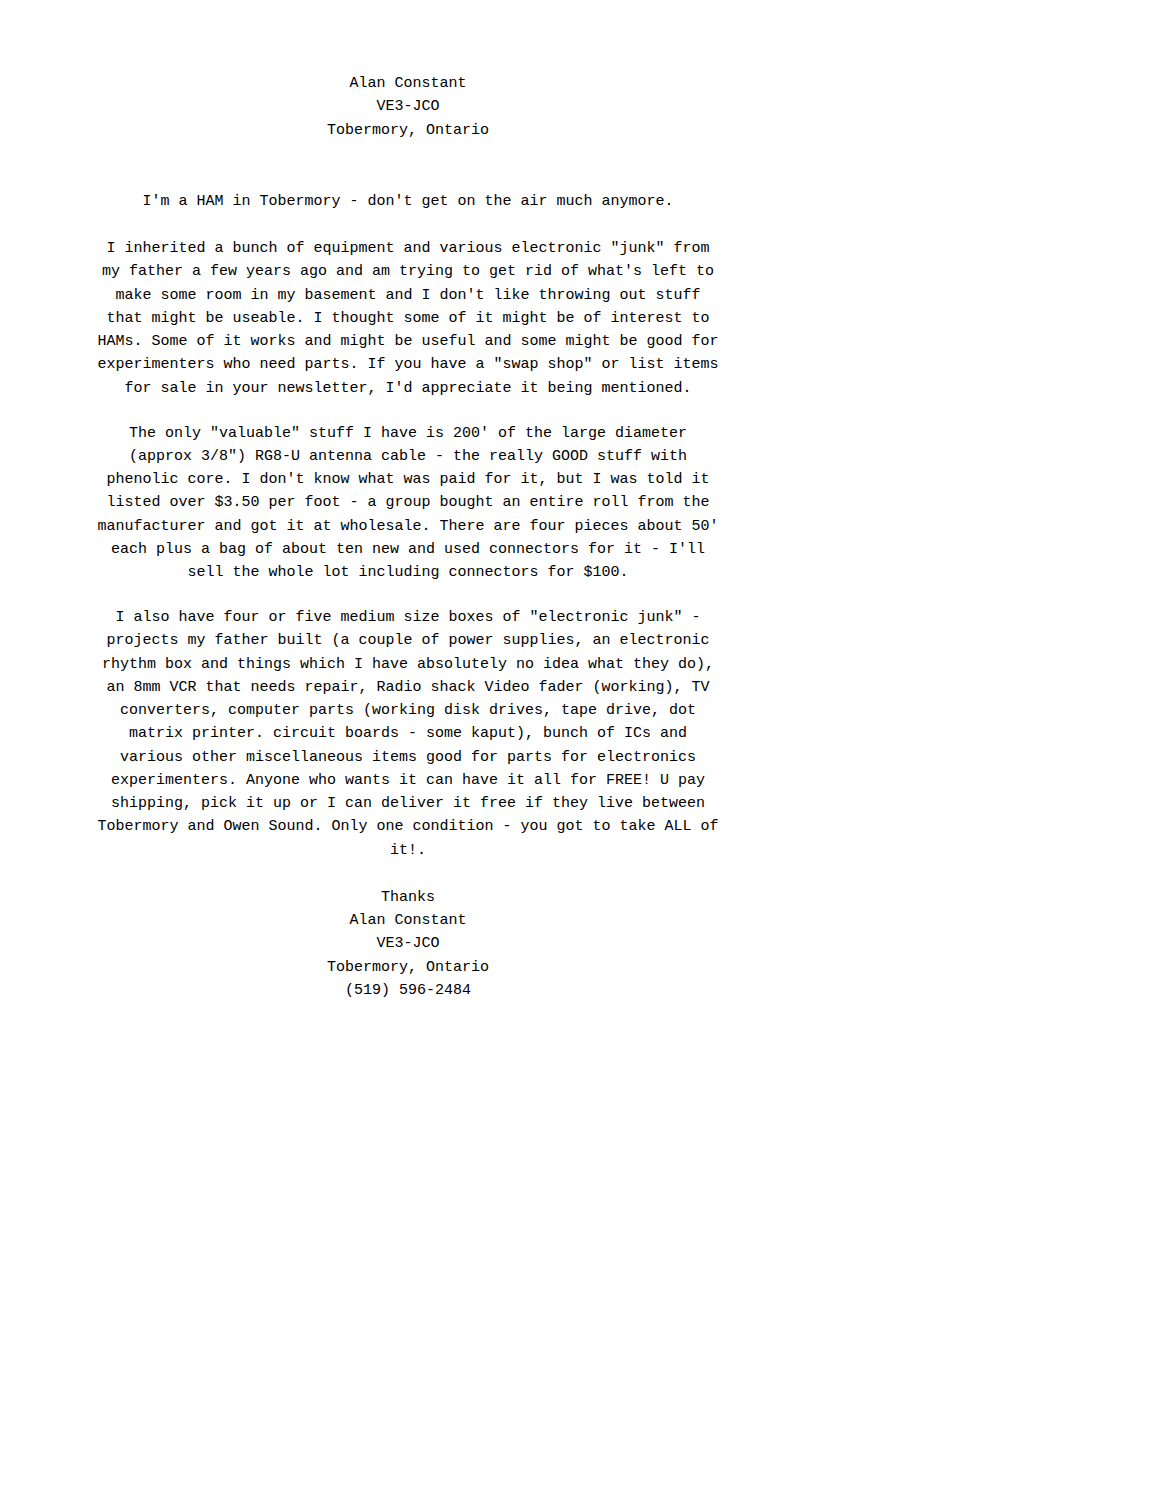Alan Constant
VE3-JCO
Tobermory, Ontario
I'm a HAM in Tobermory - don't get on the air much anymore.
I inherited a bunch of equipment and various electronic "junk" from my father a few years ago and am trying to get rid of what's left to make some room in my basement and I don't like throwing out stuff that might be useable. I thought some of it might be of interest to HAMs. Some of it works and might be useful and some might be good for experimenters who need parts. If you have a "swap shop" or list items for sale in your newsletter, I'd appreciate it being mentioned.
The only "valuable" stuff I have is 200' of the large diameter (approx 3/8") RG8-U antenna cable - the really GOOD stuff with phenolic core. I don't know what was paid for it, but I was told it listed over $3.50 per foot - a group bought an entire roll from the manufacturer and got it at wholesale. There are four pieces about 50' each plus a bag of about ten new and used connectors for it - I'll sell the whole lot including connectors for $100.
I also have four or five medium size boxes of "electronic junk" - projects my father built (a couple of power supplies, an electronic rhythm box and things which I have absolutely no idea what they do), an 8mm VCR that needs repair, Radio shack Video fader (working), TV converters, computer parts (working disk drives, tape drive, dot matrix printer. circuit boards - some kaput), bunch of ICs and various other miscellaneous items good for parts for electronics experimenters. Anyone who wants it can have it all for FREE! U pay shipping, pick it up or I can deliver it free if they live between Tobermory and Owen Sound. Only one condition - you got to take ALL of it!.
Thanks
Alan Constant
VE3-JCO
Tobermory, Ontario
(519) 596-2484